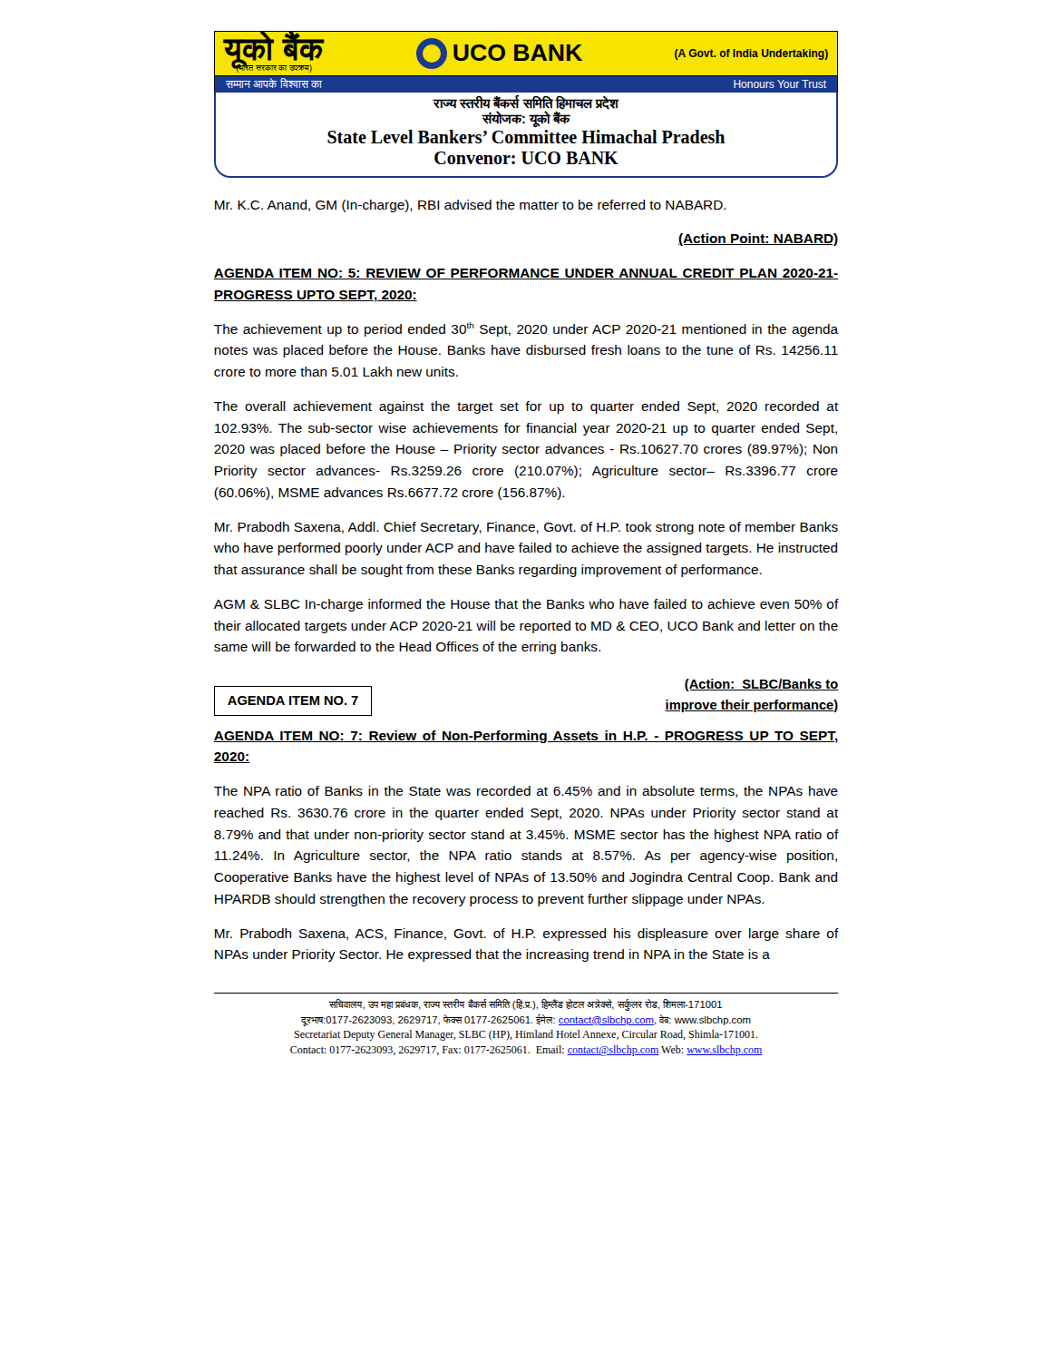यूको बैंक (भारत सरकार का उपक्रम)
UCO BANK
(A Govt. of India Undertaking)
सम्मान आपके विश्वास का Honours Your Trust
राज्य स्तरीय बैंकर्स समिति हिमाचल प्रदेश
संयोजक: यूको बैंक
State Level Bankers’ Committee Himachal Pradesh
Convenor: UCO BANK
Mr. K.C. Anand, GM (In-charge), RBI advised the matter to be referred to NABARD.
(Action Point: NABARD)
AGENDA ITEM NO: 5: REVIEW OF PERFORMANCE UNDER ANNUAL CREDIT PLAN 2020-21- PROGRESS UPTO SEPT, 2020:
The achievement up to period ended 30th Sept, 2020 under ACP 2020-21 mentioned in the agenda notes was placed before the House. Banks have disbursed fresh loans to the tune of Rs. 14256.11 crore to more than 5.01 Lakh new units.
The overall achievement against the target set for up to quarter ended Sept, 2020 recorded at 102.93%. The sub-sector wise achievements for financial year 2020-21 up to quarter ended Sept, 2020 was placed before the House – Priority sector advances - Rs.10627.70 crores (89.97%); Non Priority sector advances- Rs.3259.26 crore (210.07%); Agriculture sector– Rs.3396.77 crore (60.06%), MSME advances Rs.6677.72 crore (156.87%).
Mr. Prabodh Saxena, Addl. Chief Secretary, Finance, Govt. of H.P. took strong note of member Banks who have performed poorly under ACP and have failed to achieve the assigned targets. He instructed that assurance shall be sought from these Banks regarding improvement of performance.
AGM & SLBC In-charge informed the House that the Banks who have failed to achieve even 50% of their allocated targets under ACP 2020-21 will be reported to MD & CEO, UCO Bank and letter on the same will be forwarded to the Head Offices of the erring banks.
AGENDA ITEM NO. 7
(Action: SLBC/Banks to
improve their performance)
AGENDA ITEM NO: 7: Review of Non-Performing Assets in H.P. - PROGRESS UP TO SEPT, 2020:
The NPA ratio of Banks in the State was recorded at 6.45% and in absolute terms, the NPAs have reached Rs. 3630.76 crore in the quarter ended Sept, 2020. NPAs under Priority sector stand at 8.79% and that under non-priority sector stand at 3.45%. MSME sector has the highest NPA ratio of 11.24%. In Agriculture sector, the NPA ratio stands at 8.57%. As per agency-wise position, Cooperative Banks have the highest level of NPAs of 13.50% and Jogindra Central Coop. Bank and HPARDB should strengthen the recovery process to prevent further slippage under NPAs.
Mr. Prabodh Saxena, ACS, Finance, Govt. of H.P. expressed his displeasure over large share of NPAs under Priority Sector. He expressed that the increasing trend in NPA in the State is a
सचिवालय, उप महा प्रबंधक, राज्य स्तरीय बैंकर्स समिति (हि.प्र.), हिम्लैंड होटल अन्नेक्से, सर्कुलर रोड, शिमला-171001
दूरभाष:0177-2623093, 2629717, फेक्स 0177-2625061. ईमेल: contact@slbchp.com, वेब: www.slbchp.com
Secretariat Deputy General Manager, SLBC (HP), Himland Hotel Annexe, Circular Road, Shimla-171001.
Contact: 0177-2623093, 2629717, Fax: 0177-2625061. Email: contact@slbchp.com Web: www.slbchp.com